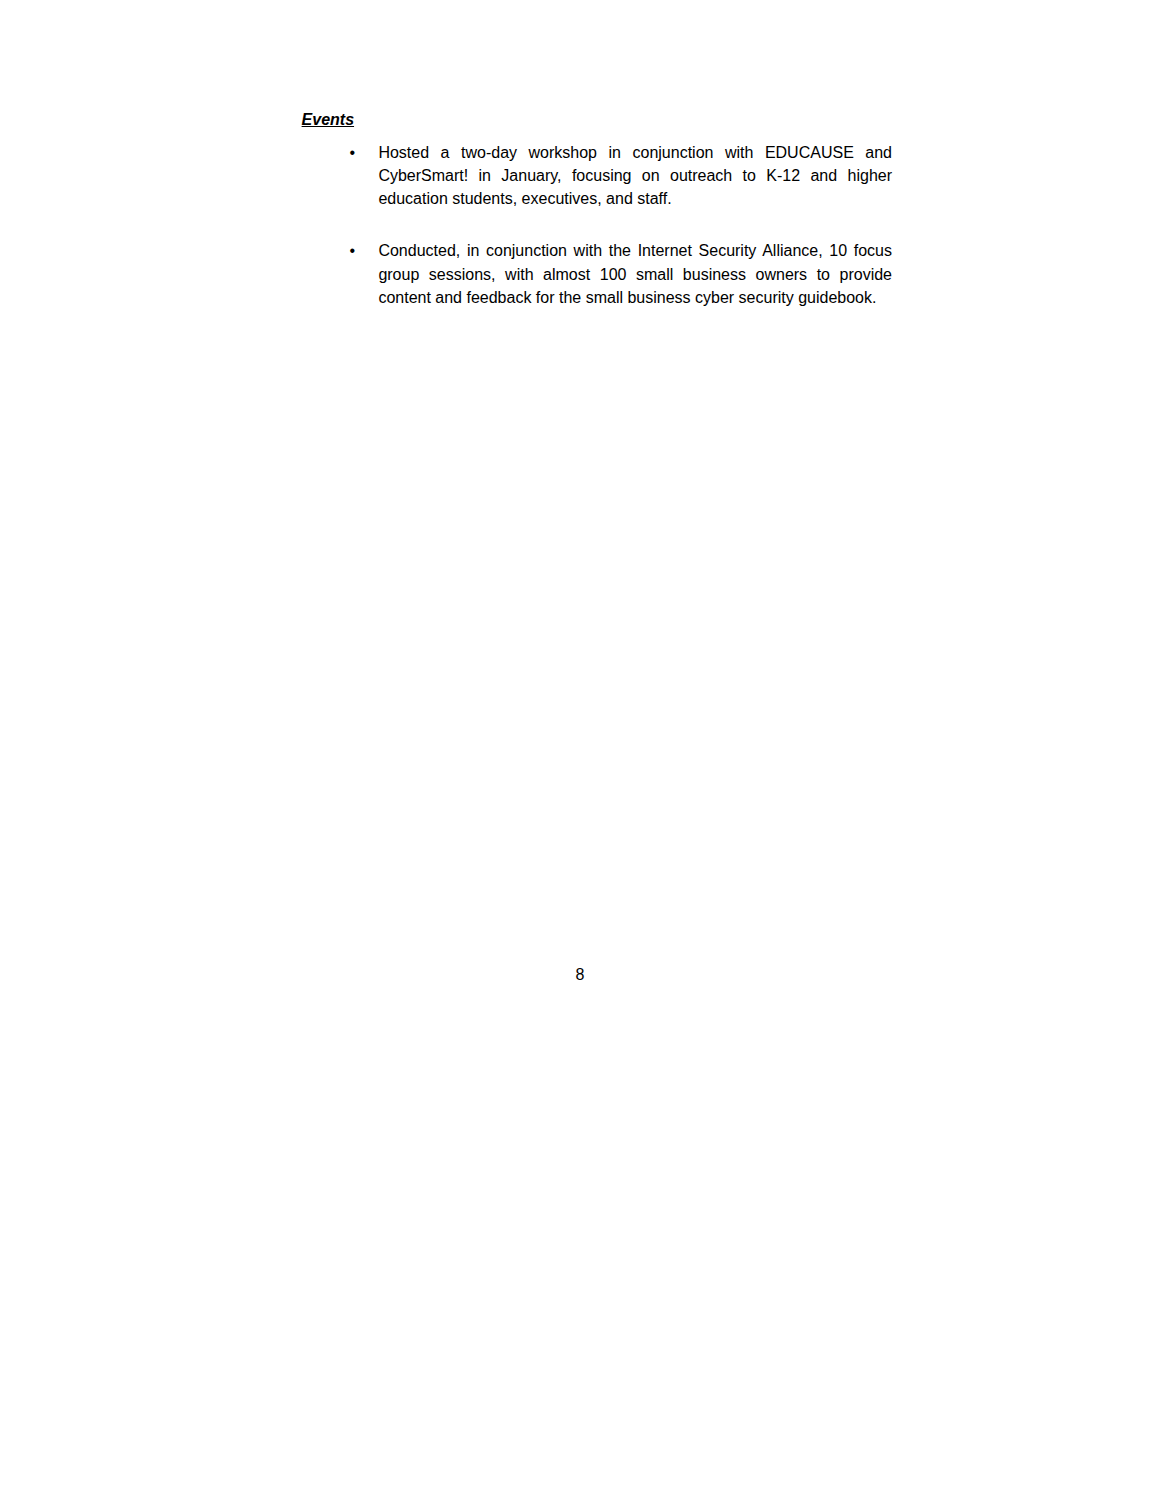Events
Hosted a two-day workshop in conjunction with EDUCAUSE and CyberSmart! in January, focusing on outreach to K-12 and higher education students, executives, and staff.
Conducted, in conjunction with the Internet Security Alliance, 10 focus group sessions, with almost 100 small business owners to provide content and feedback for the small business cyber security guidebook.
8